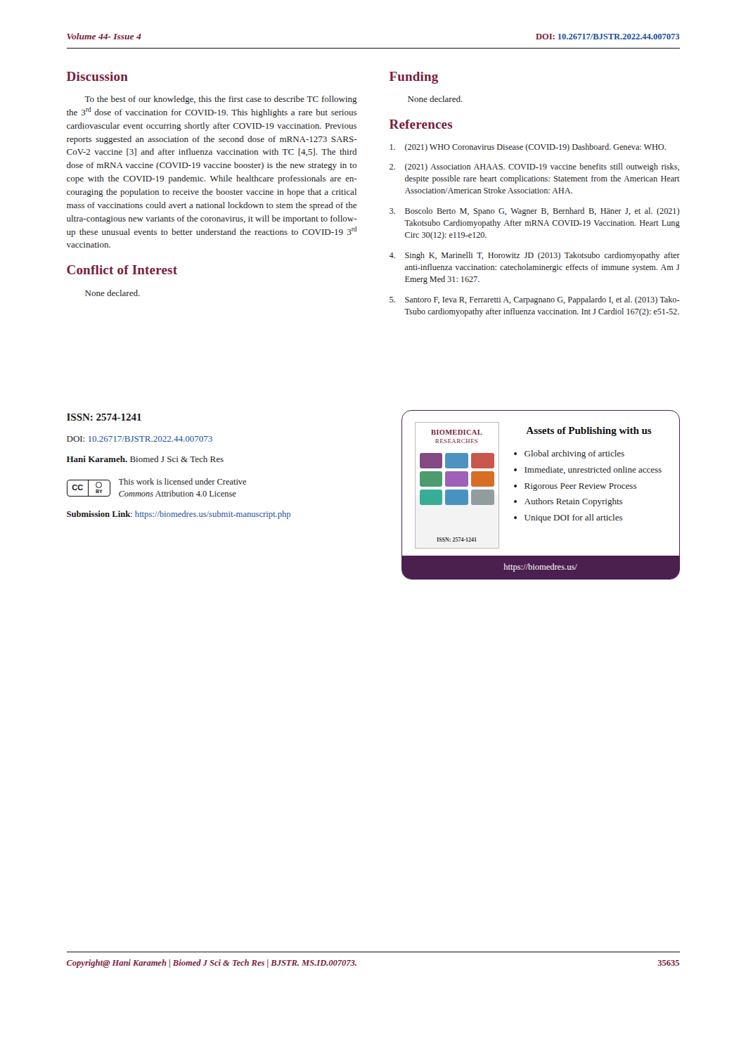Volume 44- Issue 4
DOI: 10.26717/BJSTR.2022.44.007073
Discussion
To the best of our knowledge, this the first case to describe TC following the 3rd dose of vaccination for COVID-19. This highlights a rare but serious cardiovascular event occurring shortly after COVID-19 vaccination. Previous reports suggested an association of the second dose of mRNA-1273 SARS-CoV-2 vaccine [3] and after influenza vaccination with TC [4,5]. The third dose of mRNA vaccine (COVID-19 vaccine booster) is the new strategy in to cope with the COVID-19 pandemic. While healthcare professionals are encouraging the population to receive the booster vaccine in hope that a critical mass of vaccinations could avert a national lockdown to stem the spread of the ultra-contagious new variants of the coronavirus, it will be important to follow-up these unusual events to better understand the reactions to COVID-19 3rd vaccination.
Conflict of Interest
None declared.
Funding
None declared.
References
(2021) WHO Coronavirus Disease (COVID-19) Dashboard. Geneva: WHO.
(2021) Association AHAAS. COVID-19 vaccine benefits still outweigh risks, despite possible rare heart complications: Statement from the American Heart Association/American Stroke Association: AHA.
Boscolo Berto M, Spano G, Wagner B, Bernhard B, Häner J, et al. (2021) Takotsubo Cardiomyopathy After mRNA COVID-19 Vaccination. Heart Lung Circ 30(12): e119-e120.
Singh K, Marinelli T, Horowitz JD (2013) Takotsubo cardiomyopathy after anti-influenza vaccination: catecholaminergic effects of immune system. Am J Emerg Med 31: 1627.
Santoro F, Ieva R, Ferraretti A, Carpagnano G, Pappalardo I, et al. (2013) Tako-Tsubo cardiomyopathy after influenza vaccination. Int J Cardiol 167(2): e51-52.
ISSN: 2574-1241
DOI: 10.26717/BJSTR.2022.44.007073
Hani Karameh. Biomed J Sci & Tech Res
CC
BY
This work is licensed under Creative
Commons Attribution 4.0 License
Submission Link: https://biomedres.us/submit-manuscript.php
BIOMEDICAL
RESEARCHES
ISSN: 2574-1241
Assets of Publishing with us
Global archiving of articles
Immediate, unrestricted online access
Rigorous Peer Review Process
Authors Retain Copyrights
Unique DOI for all articles
https://biomedres.us/
Copyright@ Hani Karameh | Biomed J Sci & Tech Res | BJSTR. MS.ID.007073.
35635